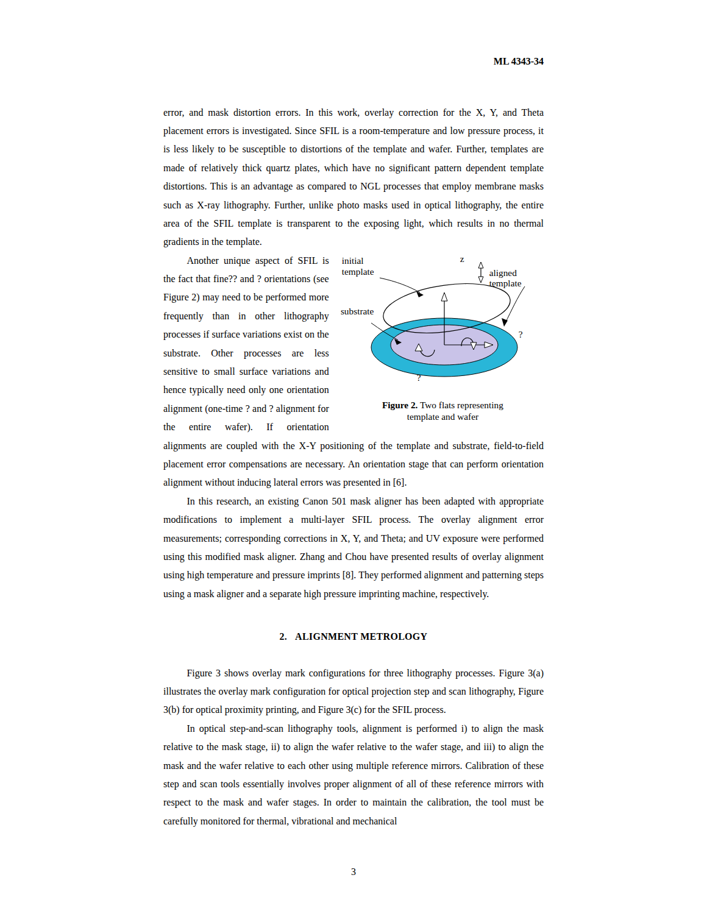ML 4343-34
error, and mask distortion errors. In this work, overlay correction for the X, Y, and Theta placement errors is investigated. Since SFIL is a room-temperature and low pressure process, it is less likely to be susceptible to distortions of the template and wafer. Further, templates are made of relatively thick quartz plates, which have no significant pattern dependent template distortions. This is an advantage as compared to NGL processes that employ membrane masks such as X-ray lithography. Further, unlike photo masks used in optical lithography, the entire area of the SFIL template is transparent to the exposing light, which results in no thermal gradients in the template.
initial
template aligned
template z substrate ? ?
Figure 2. Two flats representing
template and wafer
Another unique aspect of SFIL is the fact that fine?? and ? orientations (see Figure 2) may need to be performed more frequently than in other lithography processes if surface variations exist on the substrate. Other processes are less sensitive to small surface variations and hence typically need only one orientation alignment (one-time ? and ? alignment for the entire wafer). If orientation alignments are coupled with the X-Y positioning of the template and substrate, field-to-field placement error compensations are necessary. An orientation stage that can perform orientation alignment without inducing lateral errors was presented in [6].
In this research, an existing Canon 501 mask aligner has been adapted with appropriate modifications to implement a multi-layer SFIL process. The overlay alignment error measurements; corresponding corrections in X, Y, and Theta; and UV exposure were performed using this modified mask aligner. Zhang and Chou have presented results of overlay alignment using high temperature and pressure imprints [8]. They performed alignment and patterning steps using a mask aligner and a separate high pressure imprinting machine, respectively.
2. ALIGNMENT METROLOGY
Figure 3 shows overlay mark configurations for three lithography processes. Figure 3(a) illustrates the overlay mark configuration for optical projection step and scan lithography, Figure 3(b) for optical proximity printing, and Figure 3(c) for the SFIL process.
In optical step-and-scan lithography tools, alignment is performed i) to align the mask relative to the mask stage, ii) to align the wafer relative to the wafer stage, and iii) to align the mask and the wafer relative to each other using multiple reference mirrors. Calibration of these step and scan tools essentially involves proper alignment of all of these reference mirrors with respect to the mask and wafer stages. In order to maintain the calibration, the tool must be carefully monitored for thermal, vibrational and mechanical
3